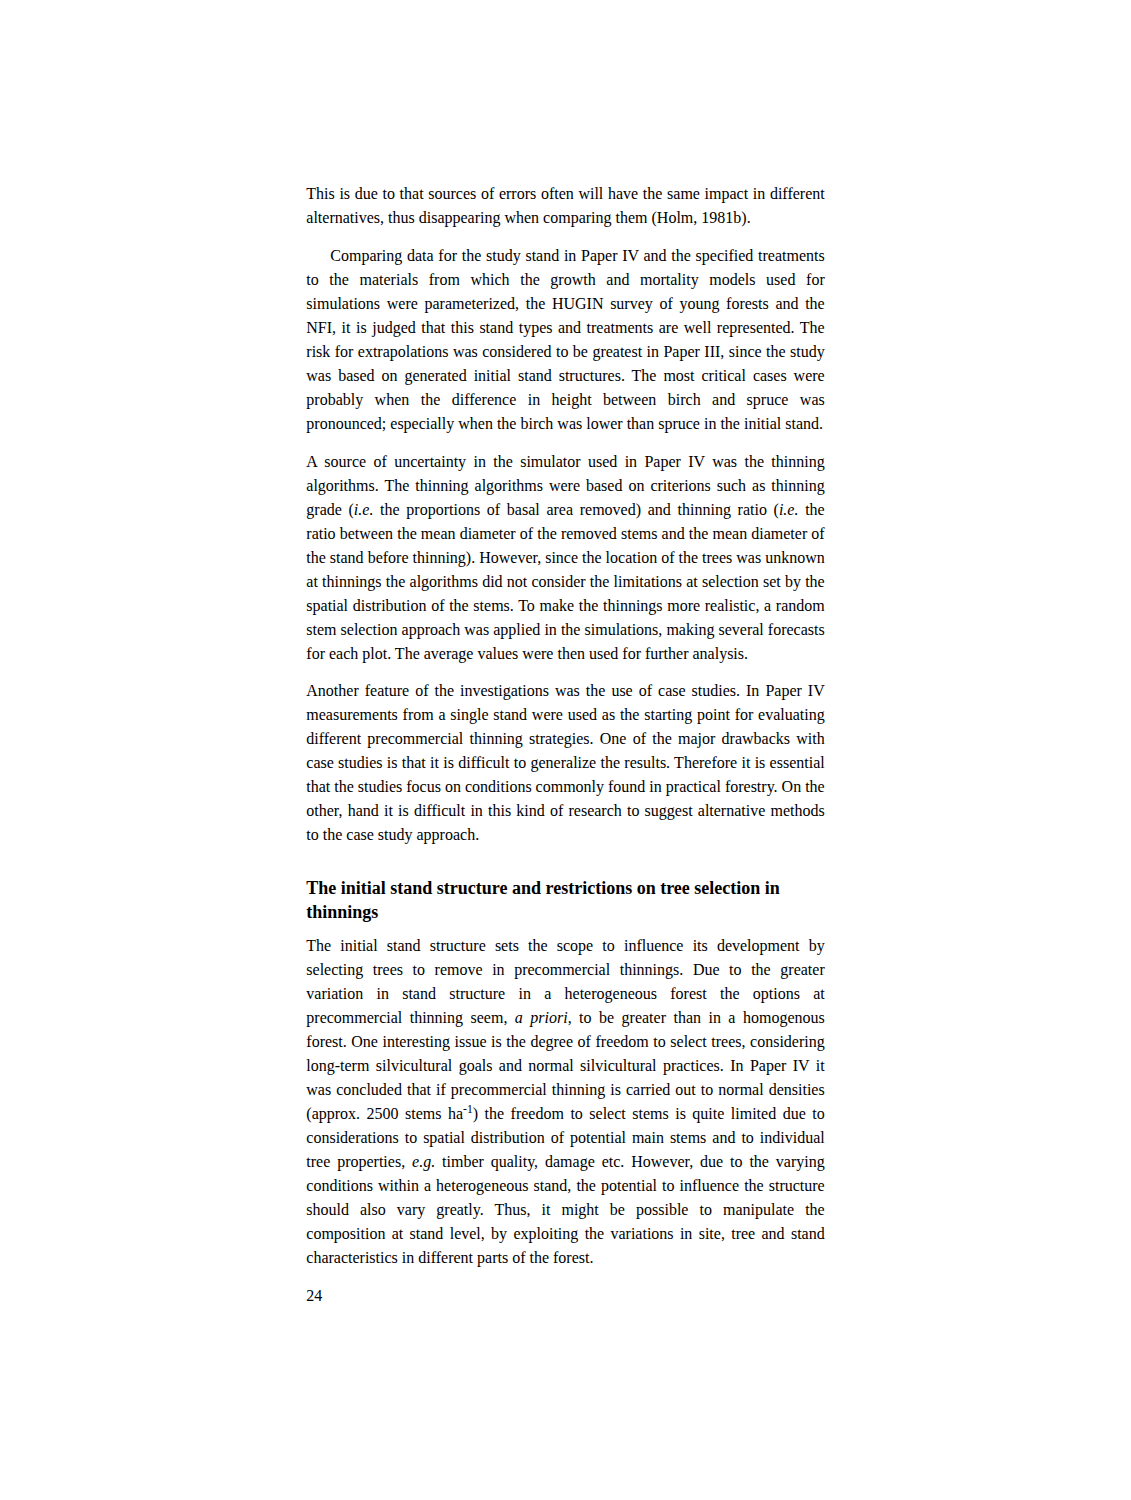This is due to that sources of errors often will have the same impact in different alternatives, thus disappearing when comparing them (Holm, 1981b).
Comparing data for the study stand in Paper IV and the specified treatments to the materials from which the growth and mortality models used for simulations were parameterized, the HUGIN survey of young forests and the NFI, it is judged that this stand types and treatments are well represented. The risk for extrapolations was considered to be greatest in Paper III, since the study was based on generated initial stand structures. The most critical cases were probably when the difference in height between birch and spruce was pronounced; especially when the birch was lower than spruce in the initial stand.
A source of uncertainty in the simulator used in Paper IV was the thinning algorithms. The thinning algorithms were based on criterions such as thinning grade (i.e. the proportions of basal area removed) and thinning ratio (i.e. the ratio between the mean diameter of the removed stems and the mean diameter of the stand before thinning). However, since the location of the trees was unknown at thinnings the algorithms did not consider the limitations at selection set by the spatial distribution of the stems. To make the thinnings more realistic, a random stem selection approach was applied in the simulations, making several forecasts for each plot. The average values were then used for further analysis.
Another feature of the investigations was the use of case studies. In Paper IV measurements from a single stand were used as the starting point for evaluating different precommercial thinning strategies. One of the major drawbacks with case studies is that it is difficult to generalize the results. Therefore it is essential that the studies focus on conditions commonly found in practical forestry. On the other, hand it is difficult in this kind of research to suggest alternative methods to the case study approach.
The initial stand structure and restrictions on tree selection in thinnings
The initial stand structure sets the scope to influence its development by selecting trees to remove in precommercial thinnings. Due to the greater variation in stand structure in a heterogeneous forest the options at precommercial thinning seem, a priori, to be greater than in a homogenous forest. One interesting issue is the degree of freedom to select trees, considering long-term silvicultural goals and normal silvicultural practices. In Paper IV it was concluded that if precommercial thinning is carried out to normal densities (approx. 2500 stems ha-1) the freedom to select stems is quite limited due to considerations to spatial distribution of potential main stems and to individual tree properties, e.g. timber quality, damage etc. However, due to the varying conditions within a heterogeneous stand, the potential to influence the structure should also vary greatly. Thus, it might be possible to manipulate the composition at stand level, by exploiting the variations in site, tree and stand characteristics in different parts of the forest.
24